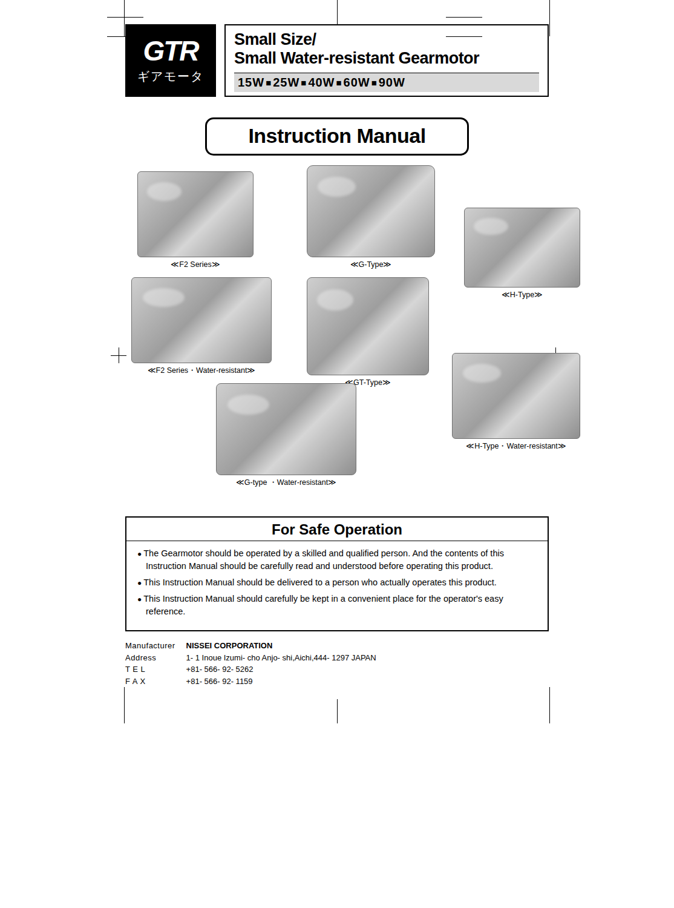GTR
ギアモータ
Small Size/
Small Water-resistant Gearmotor
15W■25W■40W■60W■90W
Instruction Manual
≪F2 Series≫
≪G-Type≫
≪H-Type≫
≪F2 Series・Water-resistant≫
≪GT-Type≫
≪H-Type・Water-resistant≫
≪G-type ・Water-resistant≫
For Safe Operation
The Gearmotor should be operated by a skilled and qualified person. And the contents of this Instruction Manual should be carefully read and understood before operating this product.
This Instruction Manual should be delivered to a person who actually operates this product.
This Instruction Manual should carefully be kept in a convenient place for the operator's easy reference.
| Manufacturer | NISSEI CORPORATION |
| Address | 1- 1 Inoue Izumi- cho Anjo- shi,Aichi,444- 1297 JAPAN |
| T E L | +81- 566- 92- 5262 |
| F A X | +81- 566- 92- 1159 |